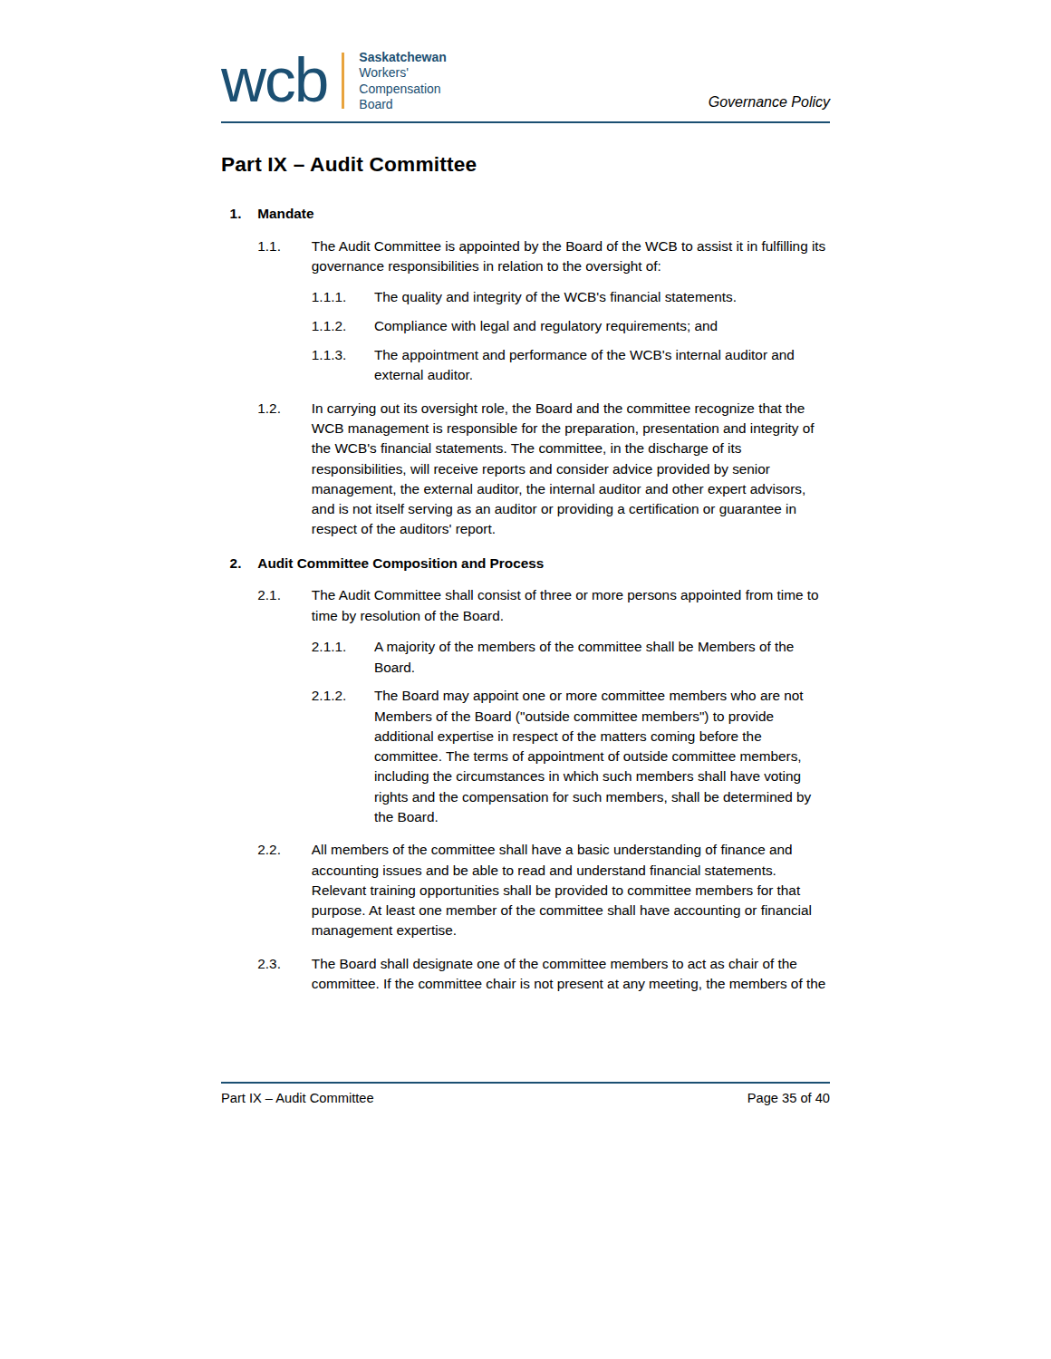wcb
Saskatchewan
Workers'
Compensation
Board
Governance Policy
Part IX – Audit Committee
Mandate
The Audit Committee is appointed by the Board of the WCB to assist it in fulfilling its governance responsibilities in relation to the oversight of:
The quality and integrity of the WCB's financial statements.
Compliance with legal and regulatory requirements; and
The appointment and performance of the WCB's internal auditor and external auditor.
In carrying out its oversight role, the Board and the committee recognize that the WCB management is responsible for the preparation, presentation and integrity of the WCB's financial statements. The committee, in the discharge of its responsibilities, will receive reports and consider advice provided by senior management, the external auditor, the internal auditor and other expert advisors, and is not itself serving as an auditor or providing a certification or guarantee in respect of the auditors' report.
Audit Committee Composition and Process
The Audit Committee shall consist of three or more persons appointed from time to time by resolution of the Board.
A majority of the members of the committee shall be Members of the Board.
The Board may appoint one or more committee members who are not Members of the Board ("outside committee members") to provide additional expertise in respect of the matters coming before the committee. The terms of appointment of outside committee members, including the circumstances in which such members shall have voting rights and the compensation for such members, shall be determined by the Board.
All members of the committee shall have a basic understanding of finance and accounting issues and be able to read and understand financial statements. Relevant training opportunities shall be provided to committee members for that purpose. At least one member of the committee shall have accounting or financial management expertise.
The Board shall designate one of the committee members to act as chair of the committee. If the committee chair is not present at any meeting, the members of the
Part IX – Audit Committee Page 35 of 40